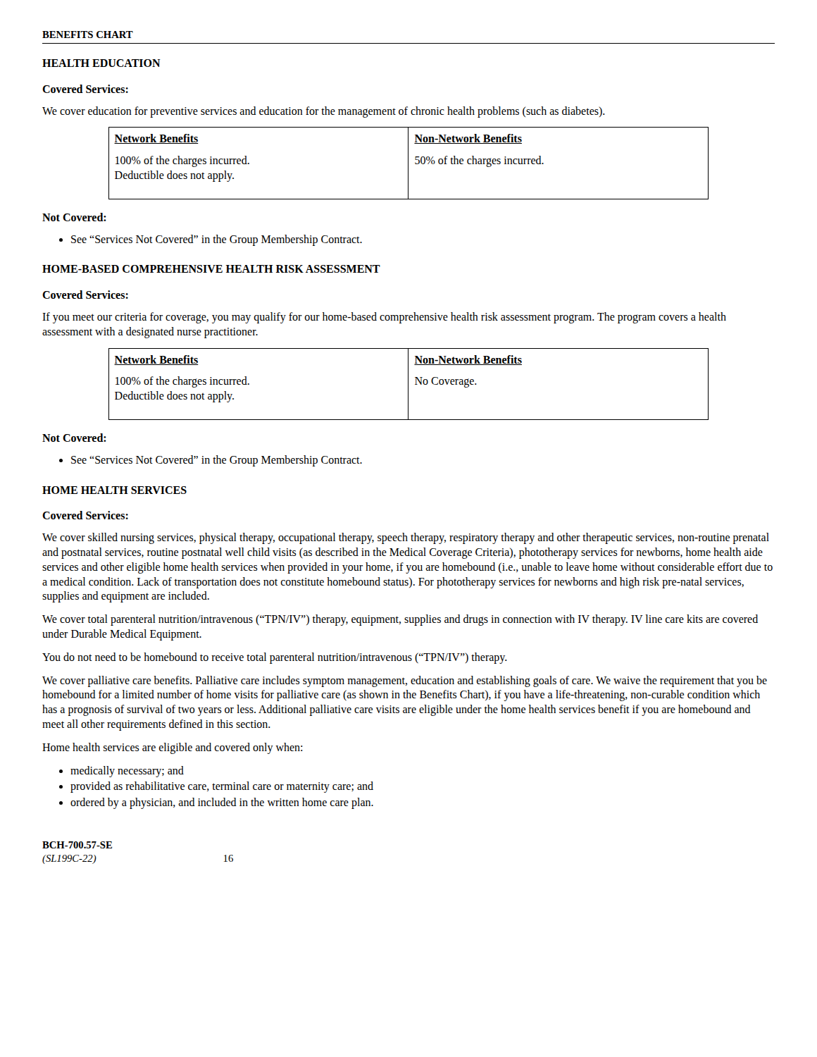BENEFITS CHART
HEALTH EDUCATION
Covered Services:
We cover education for preventive services and education for the management of chronic health problems (such as diabetes).
| Network Benefits 100% of the charges incurred. Deductible does not apply. | Non-Network Benefits 50% of the charges incurred. |
Not Covered:
See “Services Not Covered” in the Group Membership Contract.
HOME-BASED COMPREHENSIVE HEALTH RISK ASSESSMENT
Covered Services:
If you meet our criteria for coverage, you may qualify for our home-based comprehensive health risk assessment program. The program covers a health assessment with a designated nurse practitioner.
| Network Benefits 100% of the charges incurred. Deductible does not apply. | Non-Network Benefits No Coverage. |
Not Covered:
See “Services Not Covered” in the Group Membership Contract.
HOME HEALTH SERVICES
Covered Services:
We cover skilled nursing services, physical therapy, occupational therapy, speech therapy, respiratory therapy and other therapeutic services, non-routine prenatal and postnatal services, routine postnatal well child visits (as described in the Medical Coverage Criteria), phototherapy services for newborns, home health aide services and other eligible home health services when provided in your home, if you are homebound (i.e., unable to leave home without considerable effort due to a medical condition. Lack of transportation does not constitute homebound status). For phototherapy services for newborns and high risk pre-natal services, supplies and equipment are included.
We cover total parenteral nutrition/intravenous (“TPN/IV”) therapy, equipment, supplies and drugs in connection with IV therapy. IV line care kits are covered under Durable Medical Equipment.
You do not need to be homebound to receive total parenteral nutrition/intravenous (“TPN/IV”) therapy.
We cover palliative care benefits. Palliative care includes symptom management, education and establishing goals of care. We waive the requirement that you be homebound for a limited number of home visits for palliative care (as shown in the Benefits Chart), if you have a life-threatening, non-curable condition which has a prognosis of survival of two years or less. Additional palliative care visits are eligible under the home health services benefit if you are homebound and meet all other requirements defined in this section.
Home health services are eligible and covered only when:
medically necessary; and
provided as rehabilitative care, terminal care or maternity care; and
ordered by a physician, and included in the written home care plan.
BCH-700.57-SE
(SL199C-22) 16